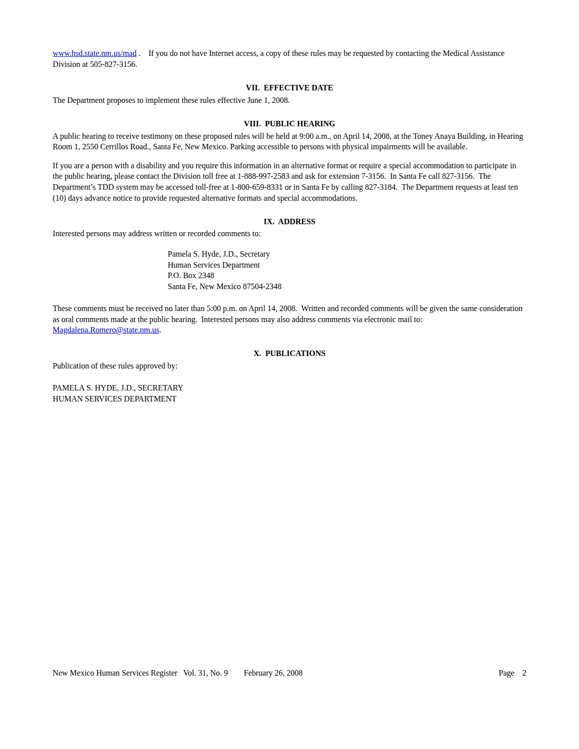www.hsd.state.nm.us/mad . If you do not have Internet access, a copy of these rules may be requested by contacting the Medical Assistance Division at 505-827-3156.
VII. Effective Date
The Department proposes to implement these rules effective June 1, 2008.
VIII. Public Hearing
A public hearing to receive testimony on these proposed rules will be held at 9:00 a.m., on April 14, 2008, at the Toney Anaya Building, in Hearing Room 1, 2550 Cerrillos Road., Santa Fe, New Mexico. Parking accessible to persons with physical impairments will be available.
If you are a person with a disability and you require this information in an alternative format or require a special accommodation to participate in the public hearing, please contact the Division toll free at 1-888-997-2583 and ask for extension 7-3156. In Santa Fe call 827-3156. The Department’s TDD system may be accessed toll-free at 1-800-659-8331 or in Santa Fe by calling 827-3184. The Department requests at least ten (10) days advance notice to provide requested alternative formats and special accommodations.
IX. Address
Interested persons may address written or recorded comments to:
Pamela S. Hyde, J.D., Secretary
Human Services Department
P.O. Box 2348
Santa Fe, New Mexico 87504-2348
These comments must be received no later than 5:00 p.m. on April 14, 2008. Written and recorded comments will be given the same consideration as oral comments made at the public hearing. Interested persons may also address comments via electronic mail to: Magdalena.Romero@state.nm.us.
X. Publications
Publication of these rules approved by:
PAMELA S. HYDE, J.D., SECRETARY
HUMAN SERVICES DEPARTMENT
New Mexico Human Services Register Vol. 31, No. 9 February 26, 2008 Page 2